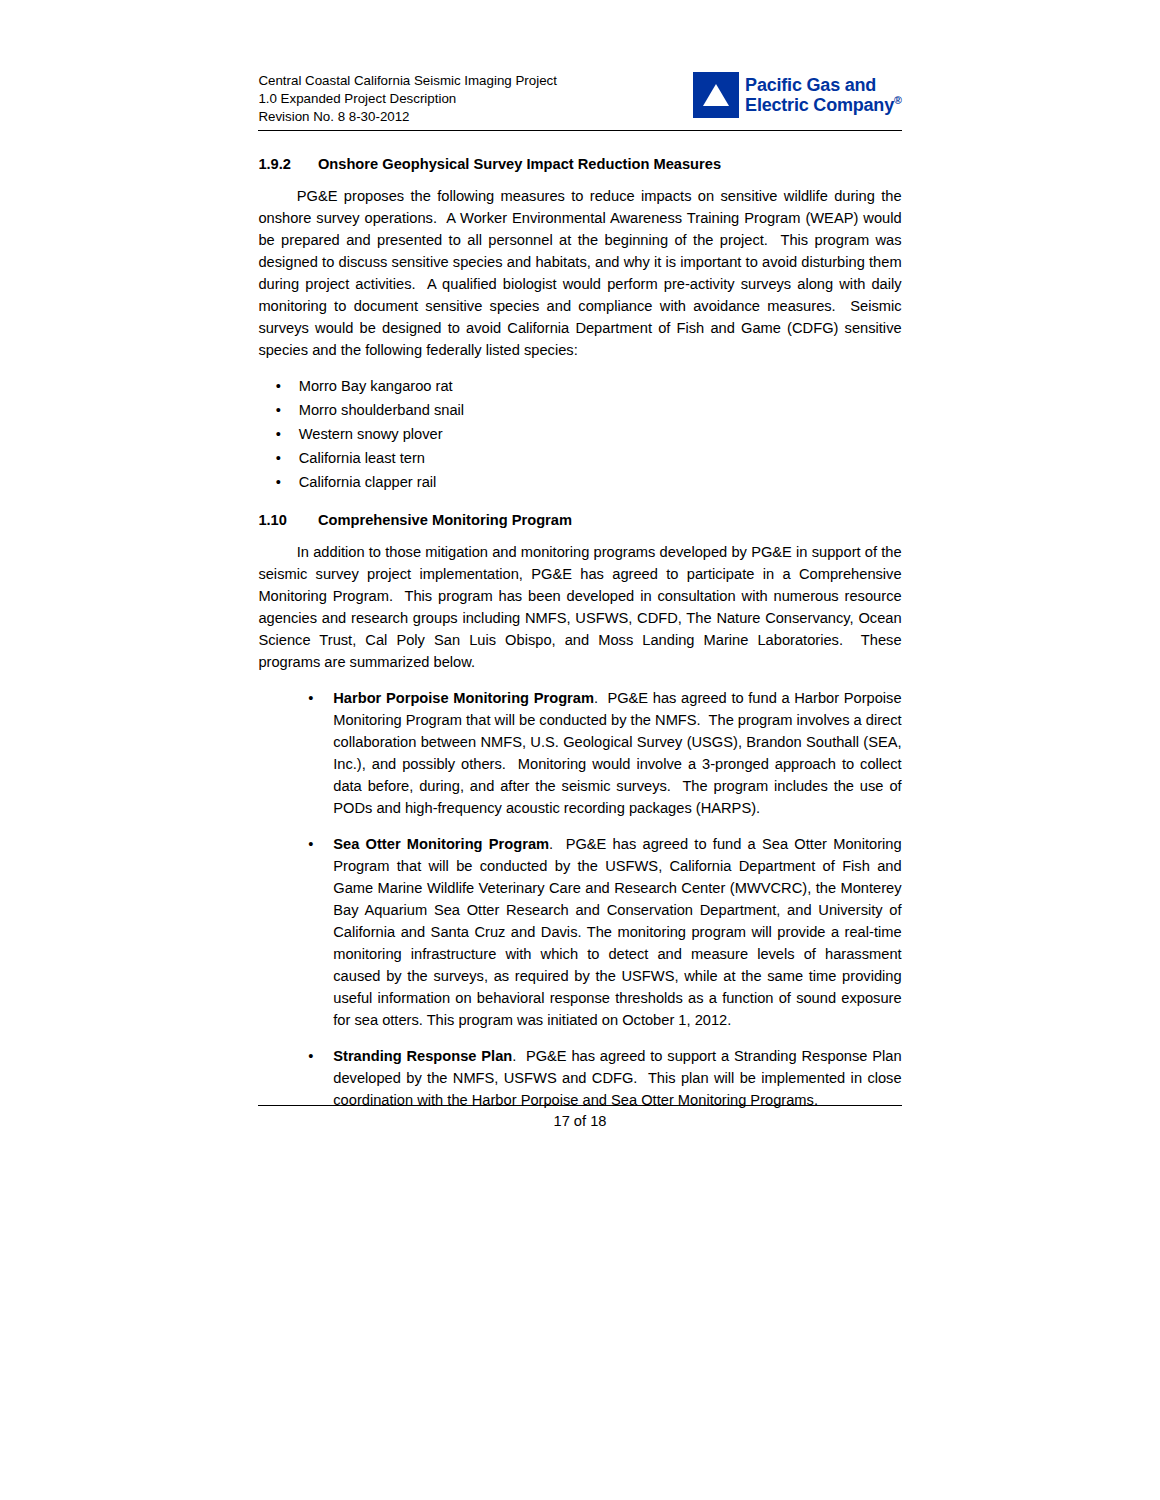Central Coastal California Seismic Imaging Project
1.0 Expanded Project Description
Revision No. 8 8-30-2012
Pacific Gas and
Electric Company®
1.9.2 Onshore Geophysical Survey Impact Reduction Measures
PG&E proposes the following measures to reduce impacts on sensitive wildlife during the onshore survey operations. A Worker Environmental Awareness Training Program (WEAP) would be prepared and presented to all personnel at the beginning of the project. This program was designed to discuss sensitive species and habitats, and why it is important to avoid disturbing them during project activities. A qualified biologist would perform pre-activity surveys along with daily monitoring to document sensitive species and compliance with avoidance measures. Seismic surveys would be designed to avoid California Department of Fish and Game (CDFG) sensitive species and the following federally listed species:
Morro Bay kangaroo rat
Morro shoulderband snail
Western snowy plover
California least tern
California clapper rail
1.10 Comprehensive Monitoring Program
In addition to those mitigation and monitoring programs developed by PG&E in support of the seismic survey project implementation, PG&E has agreed to participate in a Comprehensive Monitoring Program. This program has been developed in consultation with numerous resource agencies and research groups including NMFS, USFWS, CDFD, The Nature Conservancy, Ocean Science Trust, Cal Poly San Luis Obispo, and Moss Landing Marine Laboratories. These programs are summarized below.
Harbor Porpoise Monitoring Program. PG&E has agreed to fund a Harbor Porpoise Monitoring Program that will be conducted by the NMFS. The program involves a direct collaboration between NMFS, U.S. Geological Survey (USGS), Brandon Southall (SEA, Inc.), and possibly others. Monitoring would involve a 3-pronged approach to collect data before, during, and after the seismic surveys. The program includes the use of PODs and high-frequency acoustic recording packages (HARPS).
Sea Otter Monitoring Program. PG&E has agreed to fund a Sea Otter Monitoring Program that will be conducted by the USFWS, California Department of Fish and Game Marine Wildlife Veterinary Care and Research Center (MWVCRC), the Monterey Bay Aquarium Sea Otter Research and Conservation Department, and University of California and Santa Cruz and Davis. The monitoring program will provide a real-time monitoring infrastructure with which to detect and measure levels of harassment caused by the surveys, as required by the USFWS, while at the same time providing useful information on behavioral response thresholds as a function of sound exposure for sea otters. This program was initiated on October 1, 2012.
Stranding Response Plan. PG&E has agreed to support a Stranding Response Plan developed by the NMFS, USFWS and CDFG. This plan will be implemented in close coordination with the Harbor Porpoise and Sea Otter Monitoring Programs.
17 of 18